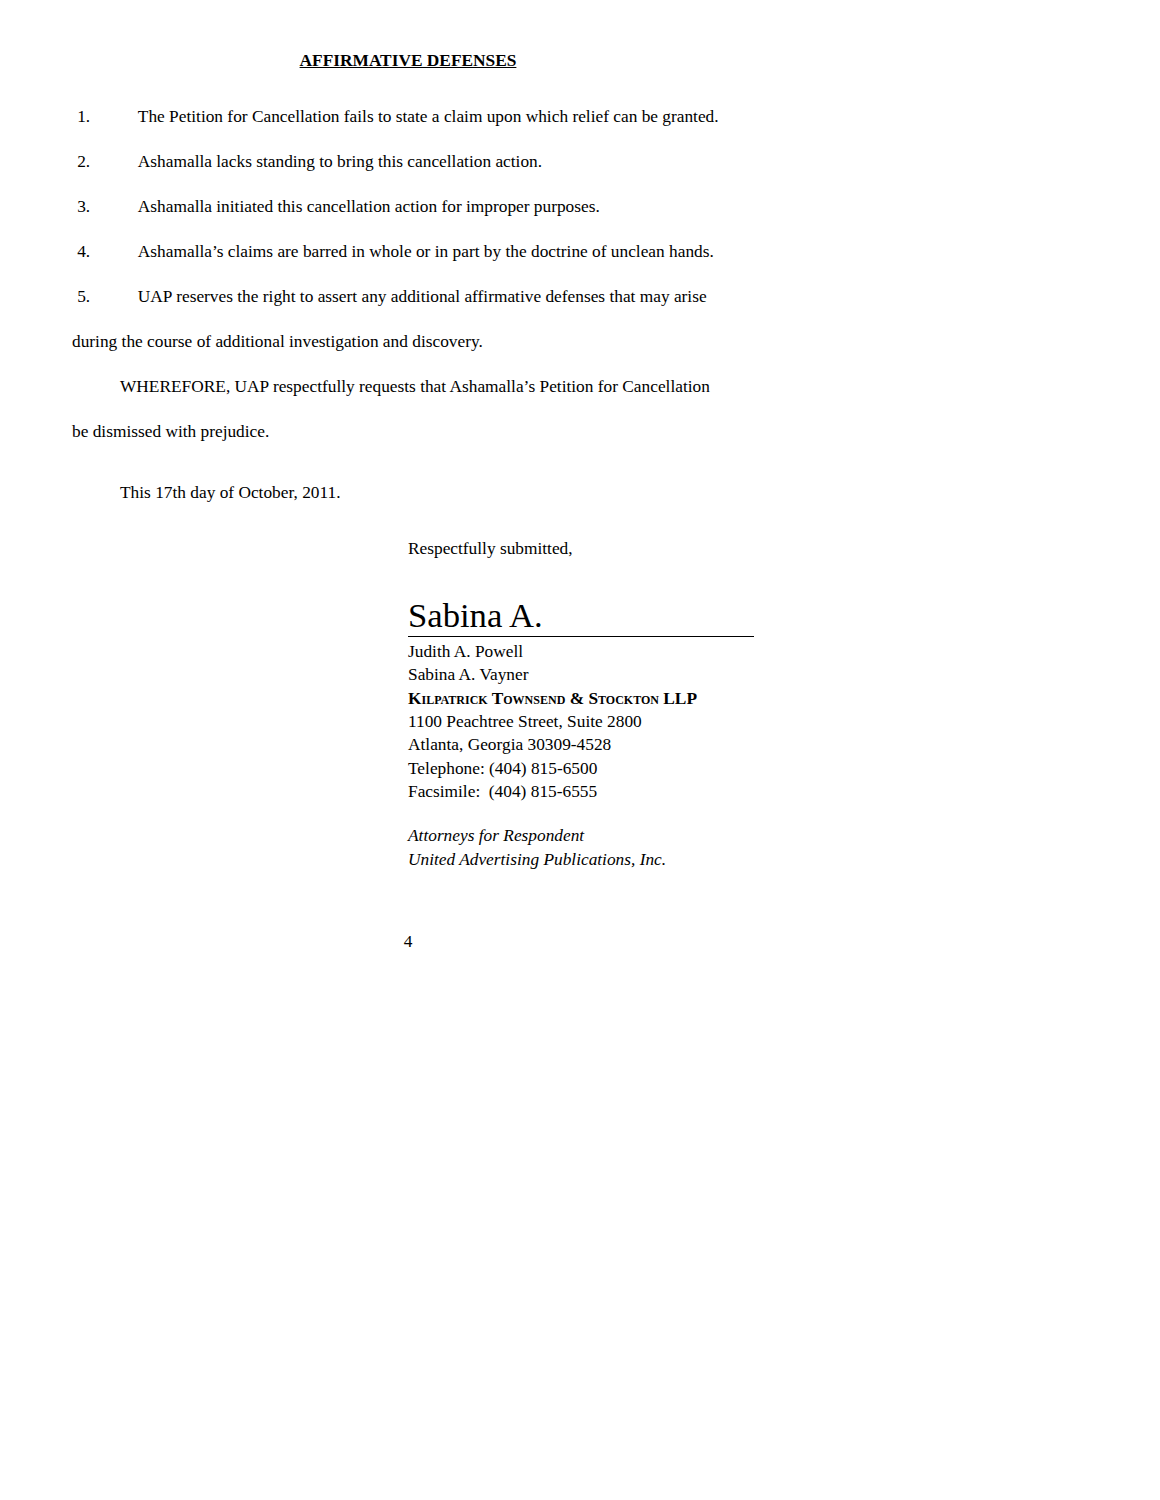AFFIRMATIVE DEFENSES
1.
The Petition for Cancellation fails to state a claim upon which relief can be granted.
2.
Ashamalla lacks standing to bring this cancellation action.
3.
Ashamalla initiated this cancellation action for improper purposes.
4.
Ashamalla’s claims are barred in whole or in part by the doctrine of unclean hands.
5.
UAP reserves the right to assert any additional affirmative defenses that may arise
during the course of additional investigation and discovery.
WHEREFORE, UAP respectfully requests that Ashamalla’s Petition for Cancellation
be dismissed with prejudice.
This 17th day of October, 2011.
Respectfully submitted,
Sabina A.
Judith A. Powell
Sabina A. Vayner
Kilpatrick Townsend & Stockton LLP
1100 Peachtree Street, Suite 2800
Atlanta, Georgia 30309-4528
Telephone: (404) 815-6500
Facsimile: (404) 815-6555
Attorneys for Respondent
United Advertising Publications, Inc.
4